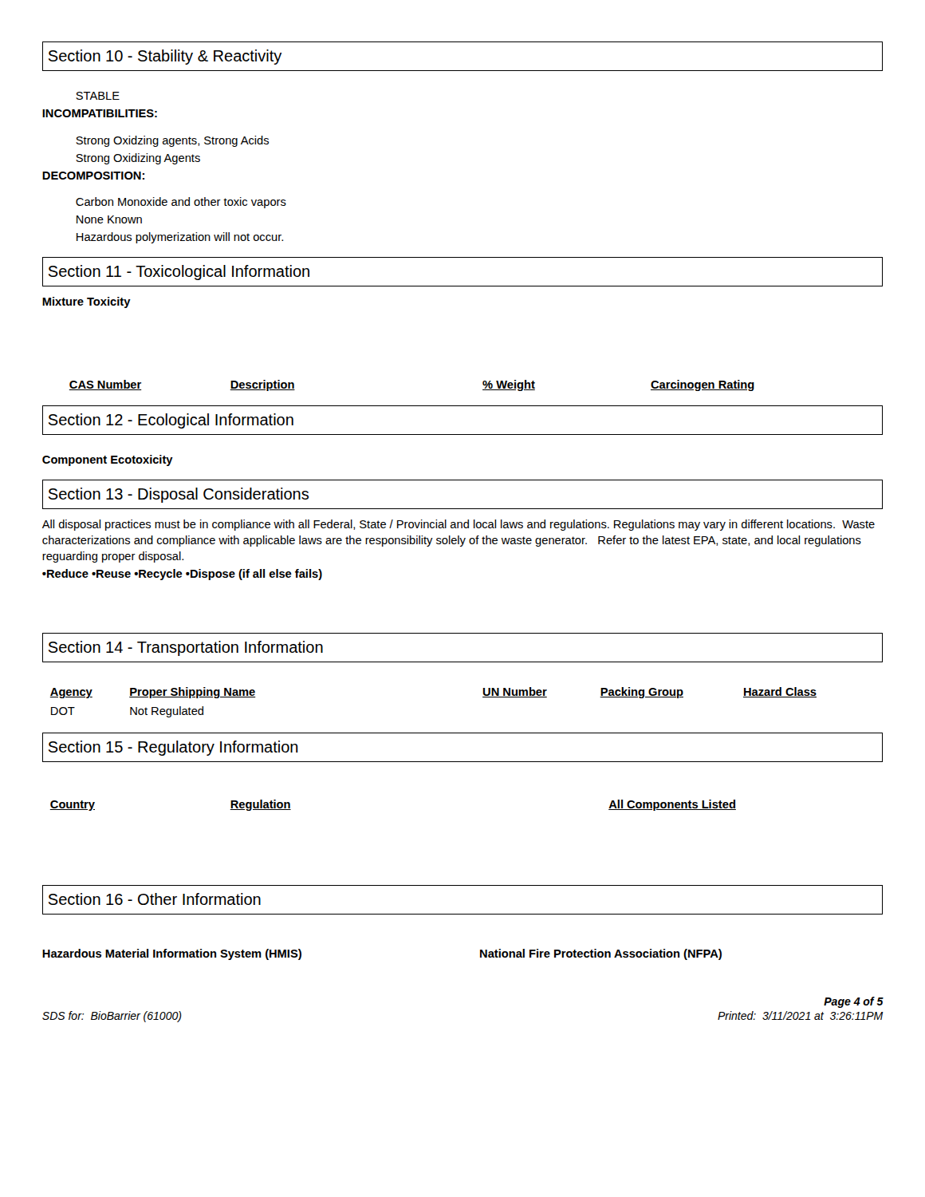Section 10 - Stability & Reactivity
STABLE
INCOMPATIBILITIES:
Strong Oxidzing agents, Strong Acids
Strong Oxidizing Agents
DECOMPOSITION:
Carbon Monoxide and other toxic vapors
None Known
Hazardous polymerization will not occur.
Section 11 - Toxicological Information
Mixture Toxicity
| CAS Number | Description | % Weight | Carcinogen Rating |
| --- | --- | --- | --- |
Section 12 - Ecological Information
Component Ecotoxicity
Section 13 - Disposal Considerations
All disposal practices must be in compliance with all Federal, State / Provincial and local laws and regulations. Regulations may vary in different locations. Waste characterizations and compliance with applicable laws are the responsibility solely of the waste generator. Refer to the latest EPA, state, and local regulations reguarding proper disposal.
•Reduce •Reuse •Recycle •Dispose (if all else fails)
Section 14 - Transportation Information
| Agency | Proper Shipping Name | UN Number | Packing Group | Hazard Class |
| --- | --- | --- | --- | --- |
| DOT | Not Regulated | | | |
Section 15 - Regulatory Information
| Country | Regulation | All Components Listed |
| --- | --- | --- |
Section 16 - Other Information
Hazardous Material Information System (HMIS)
National Fire Protection Association (NFPA)
SDS for: BioBarrier (61000)
Page 4 of 5
Printed: 3/11/2021 at 3:26:11PM